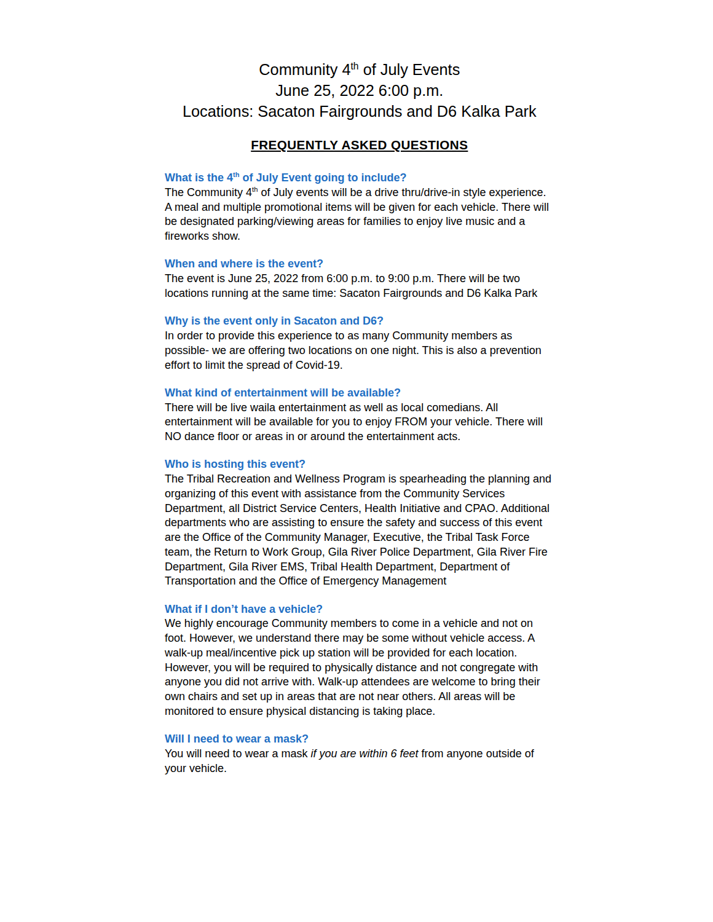Community 4th of July Events
June 25, 2022 6:00 p.m.
Locations: Sacaton Fairgrounds and D6 Kalka Park
FREQUENTLY ASKED QUESTIONS
What is the 4th of July Event going to include?
The Community 4th of July events will be a drive thru/drive-in style experience. A meal and multiple promotional items will be given for each vehicle. There will be designated parking/viewing areas for families to enjoy live music and a fireworks show.
When and where is the event?
The event is June 25, 2022 from 6:00 p.m. to 9:00 p.m. There will be two locations running at the same time: Sacaton Fairgrounds and D6 Kalka Park
Why is the event only in Sacaton and D6?
In order to provide this experience to as many Community members as possible- we are offering two locations on one night. This is also a prevention effort to limit the spread of Covid-19.
What kind of entertainment will be available?
There will be live waila entertainment as well as local comedians. All entertainment will be available for you to enjoy FROM your vehicle. There will NO dance floor or areas in or around the entertainment acts.
Who is hosting this event?
The Tribal Recreation and Wellness Program is spearheading the planning and organizing of this event with assistance from the Community Services Department, all District Service Centers, Health Initiative and CPAO. Additional departments who are assisting to ensure the safety and success of this event are the Office of the Community Manager, Executive, the Tribal Task Force team, the Return to Work Group, Gila River Police Department, Gila River Fire Department, Gila River EMS, Tribal Health Department, Department of Transportation and the Office of Emergency Management
What if I don’t have a vehicle?
We highly encourage Community members to come in a vehicle and not on foot. However, we understand there may be some without vehicle access. A walk-up meal/incentive pick up station will be provided for each location. However, you will be required to physically distance and not congregate with anyone you did not arrive with. Walk-up attendees are welcome to bring their own chairs and set up in areas that are not near others. All areas will be monitored to ensure physical distancing is taking place.
Will I need to wear a mask?
You will need to wear a mask if you are within 6 feet from anyone outside of your vehicle.